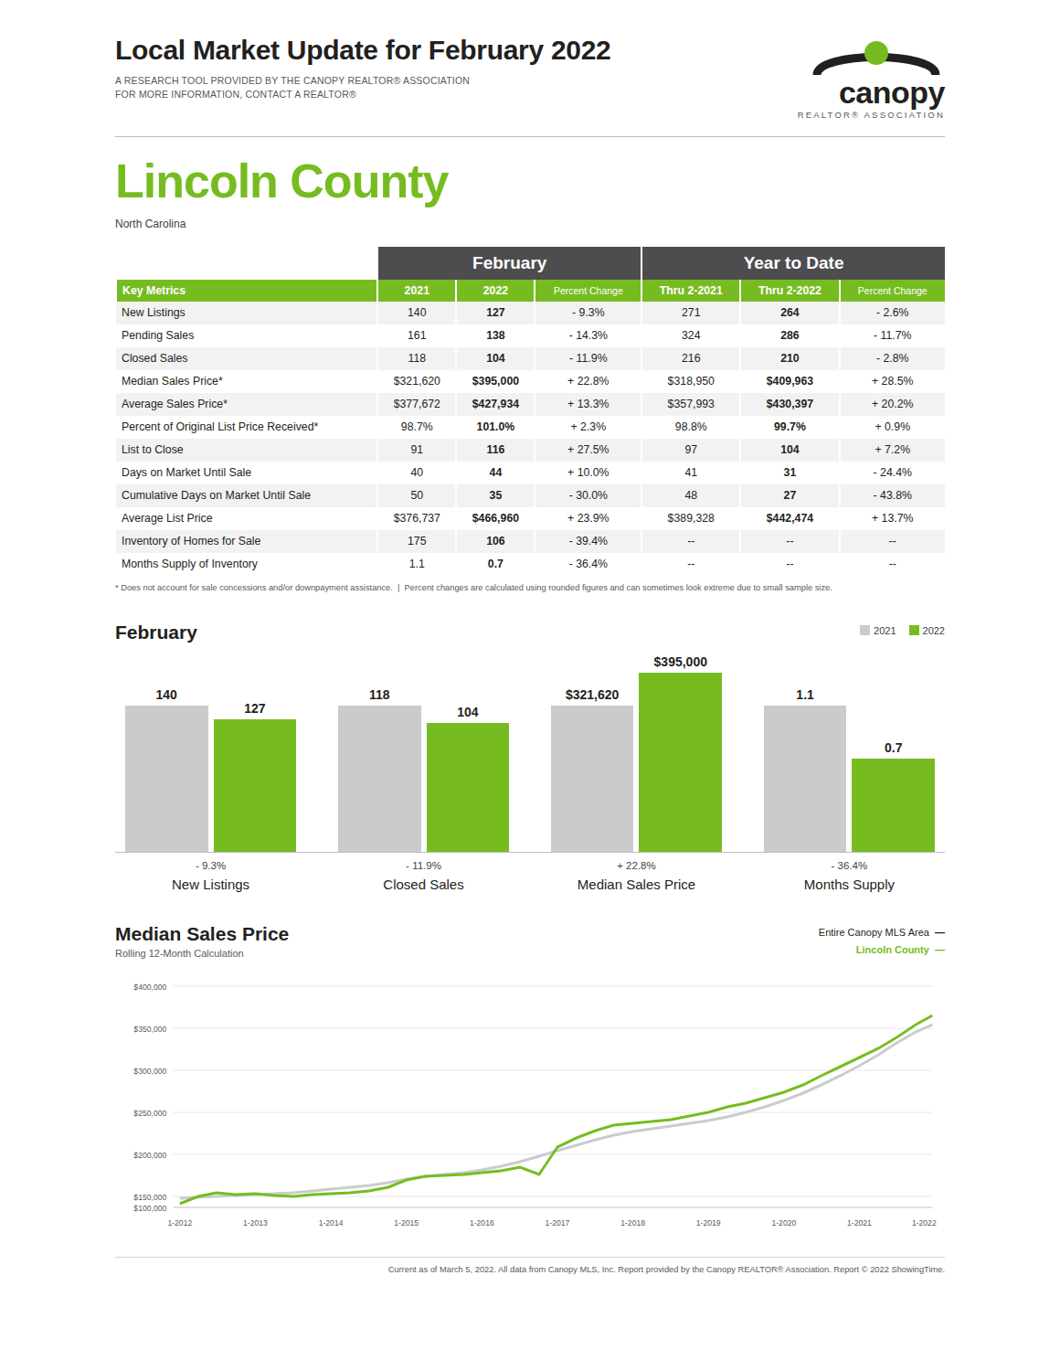Local Market Update for February 2022
A Research Tool Provided by the Canopy REALTOR® Association
For more information, contact a REALTOR®
canopy Realtor® Association
Lincoln County
North Carolina
| | February | Year to Date |
| --- | --- | --- |
| Key Metrics | 2021 | 2022 | Percent Change | Thru 2-2021 | Thru 2-2022 | Percent Change |
| New Listings | 140 | 127 | - 9.3% | 271 | 264 | - 2.6% |
| Pending Sales | 161 | 138 | - 14.3% | 324 | 286 | - 11.7% |
| Closed Sales | 118 | 104 | - 11.9% | 216 | 210 | - 2.8% |
| Median Sales Price* | $321,620 | $395,000 | + 22.8% | $318,950 | $409,963 | + 28.5% |
| Average Sales Price* | $377,672 | $427,934 | + 13.3% | $357,993 | $430,397 | + 20.2% |
| Percent of Original List Price Received* | 98.7% | 101.0% | + 2.3% | 98.8% | 99.7% | + 0.9% |
| List to Close | 91 | 116 | + 27.5% | 97 | 104 | + 7.2% |
| Days on Market Until Sale | 40 | 44 | + 10.0% | 41 | 31 | - 24.4% |
| Cumulative Days on Market Until Sale | 50 | 35 | - 30.0% | 48 | 27 | - 43.8% |
| Average List Price | $376,737 | $466,960 | + 23.9% | $389,328 | $442,474 | + 13.7% |
| Inventory of Homes for Sale | 175 | 106 | - 39.4% | -- | -- | -- |
| Months Supply of Inventory | 1.1 | 0.7 | - 36.4% | -- | -- | -- |
* Does not account for sale concessions and/or downpayment assistance. | Percent changes are calculated using rounded figures and can sometimes look extreme due to small sample size.
February
2021 2022
140
127
118
104
$321,620
$395,000
1.1
0.7
- 9.3%
New Listings
- 11.9%
Closed Sales
+ 22.8%
Median Sales Price
- 36.4%
Months Supply
Median Sales Price
Rolling 12-Month Calculation
Entire Canopy MLS Area —
Lincoln County —
$400,000 $350,000 $300,000 $250,000 $200,000 $150,000 $100,000 1-2012 1-2013 1-2014 1-2015 1-2016 1-2017 1-2018 1-2019 1-2020 1-2021 1-2022
Current as of March 5, 2022. All data from Canopy MLS, Inc. Report provided by the Canopy REALTOR® Association. Report © 2022 ShowingTime.